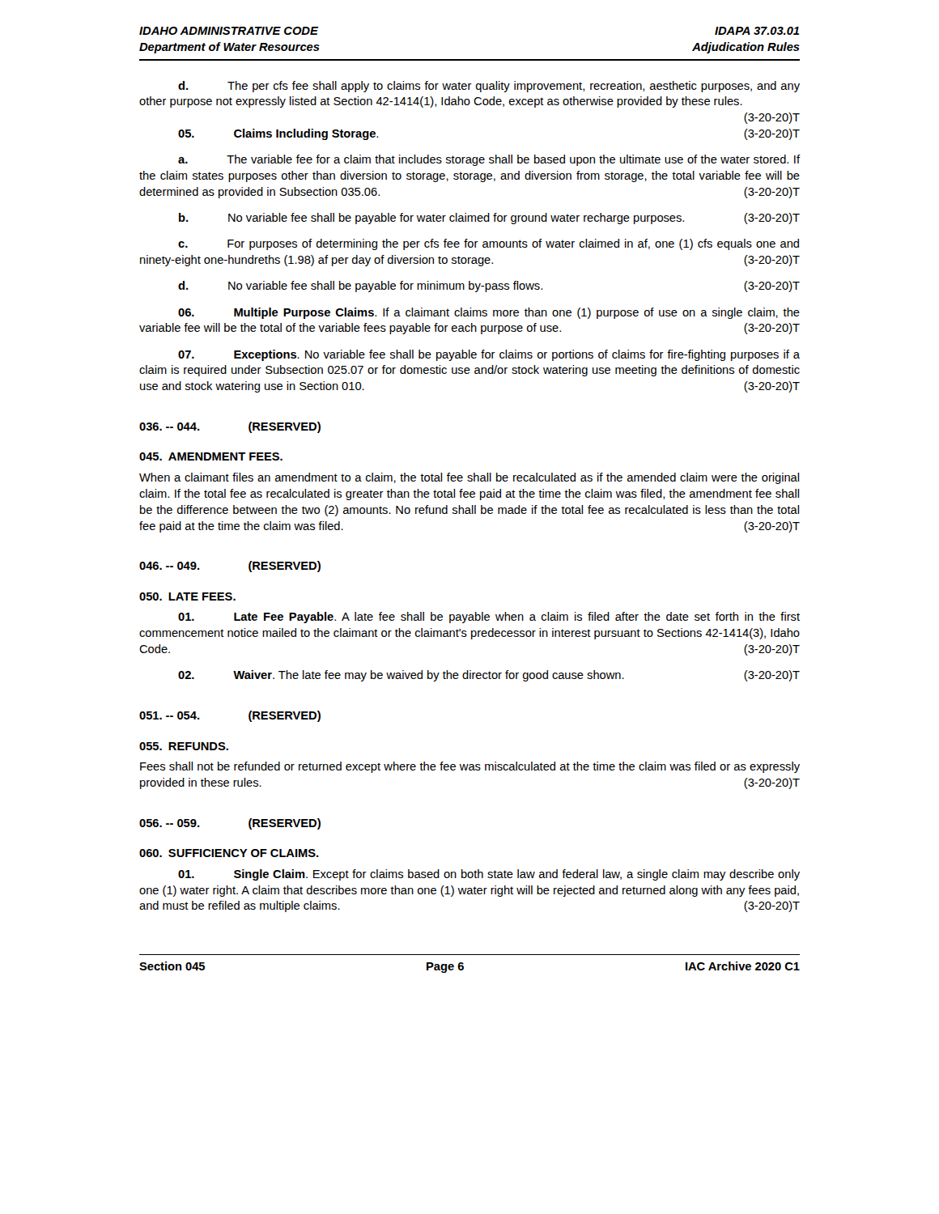IDAHO ADMINISTRATIVE CODE
Department of Water Resources
IDAPA 37.03.01
Adjudication Rules
d. The per cfs fee shall apply to claims for water quality improvement, recreation, aesthetic purposes, and any other purpose not expressly listed at Section 42-1414(1), Idaho Code, except as otherwise provided by these rules.(3-20-20)T
05. Claims Including Storage.(3-20-20)T
a. The variable fee for a claim that includes storage shall be based upon the ultimate use of the water stored. If the claim states purposes other than diversion to storage, storage, and diversion from storage, the total variable fee will be determined as provided in Subsection 035.06.(3-20-20)T
b. No variable fee shall be payable for water claimed for ground water recharge purposes.(3-20-20)T
c. For purposes of determining the per cfs fee for amounts of water claimed in af, one (1) cfs equals one and ninety-eight one-hundreths (1.98) af per day of diversion to storage.(3-20-20)T
d. No variable fee shall be payable for minimum by-pass flows.(3-20-20)T
06. Multiple Purpose Claims. If a claimant claims more than one (1) purpose of use on a single claim, the variable fee will be the total of the variable fees payable for each purpose of use.(3-20-20)T
07. Exceptions. No variable fee shall be payable for claims or portions of claims for fire-fighting purposes if a claim is required under Subsection 025.07 or for domestic use and/or stock watering use meeting the definitions of domestic use and stock watering use in Section 010.(3-20-20)T
036. -- 044.(RESERVED)
045. AMENDMENT FEES.
When a claimant files an amendment to a claim, the total fee shall be recalculated as if the amended claim were the original claim. If the total fee as recalculated is greater than the total fee paid at the time the claim was filed, the amendment fee shall be the difference between the two (2) amounts. No refund shall be made if the total fee as recalculated is less than the total fee paid at the time the claim was filed.(3-20-20)T
046. -- 049.(RESERVED)
050. LATE FEES.
01. Late Fee Payable. A late fee shall be payable when a claim is filed after the date set forth in the first commencement notice mailed to the claimant or the claimant's predecessor in interest pursuant to Sections 42-1414(3), Idaho Code.(3-20-20)T
02. Waiver. The late fee may be waived by the director for good cause shown.(3-20-20)T
051. -- 054.(RESERVED)
055. REFUNDS.
Fees shall not be refunded or returned except where the fee was miscalculated at the time the claim was filed or as expressly provided in these rules.(3-20-20)T
056. -- 059.(RESERVED)
060. SUFFICIENCY OF CLAIMS.
01. Single Claim. Except for claims based on both state law and federal law, a single claim may describe only one (1) water right. A claim that describes more than one (1) water right will be rejected and returned along with any fees paid, and must be refiled as multiple claims.(3-20-20)T
Section 045
Page 6
IAC Archive 2020 C1